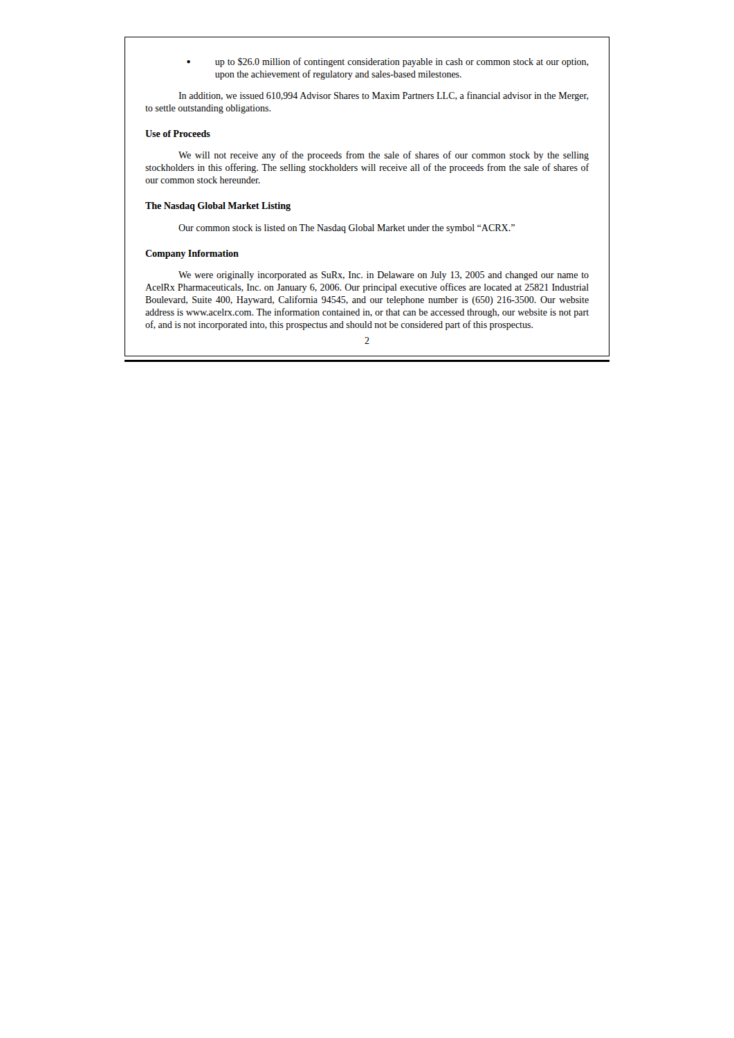up to $26.0 million of contingent consideration payable in cash or common stock at our option, upon the achievement of regulatory and sales-based milestones.
In addition, we issued 610,994 Advisor Shares to Maxim Partners LLC, a financial advisor in the Merger, to settle outstanding obligations.
Use of Proceeds
We will not receive any of the proceeds from the sale of shares of our common stock by the selling stockholders in this offering. The selling stockholders will receive all of the proceeds from the sale of shares of our common stock hereunder.
The Nasdaq Global Market Listing
Our common stock is listed on The Nasdaq Global Market under the symbol “ACRX.”
Company Information
We were originally incorporated as SuRx, Inc. in Delaware on July 13, 2005 and changed our name to AcelRx Pharmaceuticals, Inc. on January 6, 2006. Our principal executive offices are located at 25821 Industrial Boulevard, Suite 400, Hayward, California 94545, and our telephone number is (650) 216-3500. Our website address is www.acelrx.com. The information contained in, or that can be accessed through, our website is not part of, and is not incorporated into, this prospectus and should not be considered part of this prospectus.
2